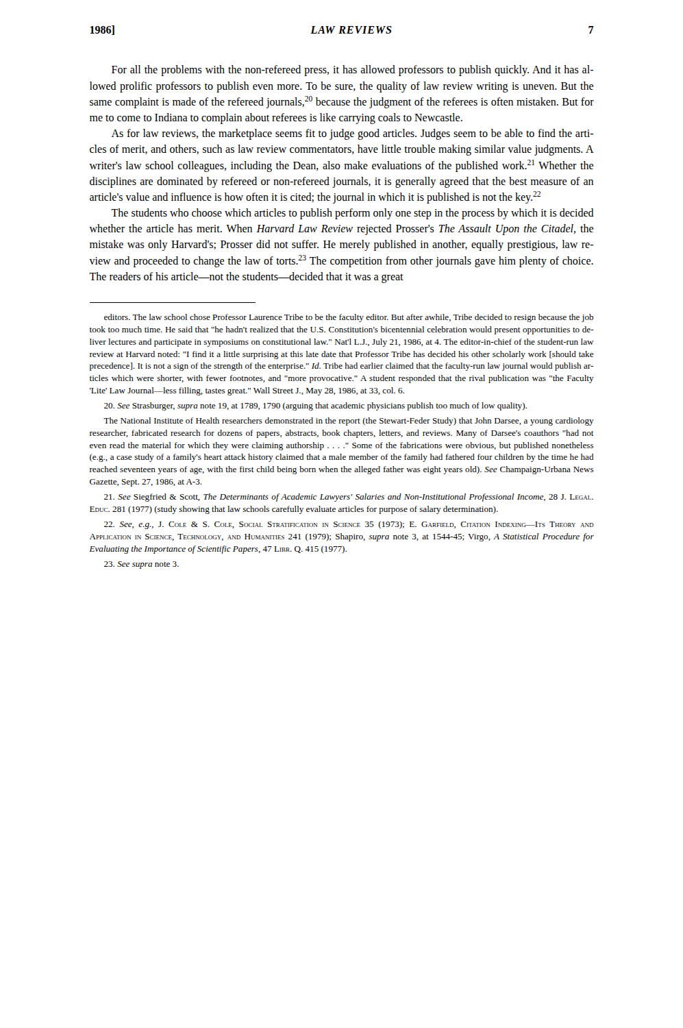1986] Law Reviews 7
For all the problems with the non-refereed press, it has allowed professors to publish quickly. And it has allowed prolific professors to publish even more. To be sure, the quality of law review writing is uneven. But the same complaint is made of the refereed journals,20 because the judgment of the referees is often mistaken. But for me to come to Indiana to complain about referees is like carrying coals to Newcastle.
As for law reviews, the marketplace seems fit to judge good articles. Judges seem to be able to find the articles of merit, and others, such as law review commentators, have little trouble making similar value judgments. A writer's law school colleagues, including the Dean, also make evaluations of the published work.21 Whether the disciplines are dominated by refereed or non-refereed journals, it is generally agreed that the best measure of an article's value and influence is how often it is cited; the journal in which it is published is not the key.22
The students who choose which articles to publish perform only one step in the process by which it is decided whether the article has merit. When Harvard Law Review rejected Prosser's The Assault Upon the Citadel, the mistake was only Harvard's; Prosser did not suffer. He merely published in another, equally prestigious, law review and proceeded to change the law of torts.23 The competition from other journals gave him plenty of choice. The readers of his article—not the students—decided that it was a great
editors. The law school chose Professor Laurence Tribe to be the faculty editor. But after awhile, Tribe decided to resign because the job took too much time. He said that "he hadn't realized that the U.S. Constitution's bicentennial celebration would present opportunities to deliver lectures and participate in symposiums on constitutional law." Nat'l L.J., July 21, 1986, at 4. The editor-in-chief of the student-run law review at Harvard noted: "I find it a little surprising at this late date that Professor Tribe has decided his other scholarly work [should take precedence]. It is not a sign of the strength of the enterprise." Id. Tribe had earlier claimed that the faculty-run law journal would publish articles which were shorter, with fewer footnotes, and "more provocative." A student responded that the rival publication was "the Faculty 'Lite' Law Journal—less filling, tastes great." Wall Street J., May 28, 1986, at 33, col. 6.
20. See Strasburger, supra note 19, at 1789, 1790 (arguing that academic physicians publish too much of low quality).
The National Institute of Health researchers demonstrated in the report (the Stewart-Feder Study) that John Darsee, a young cardiology researcher, fabricated research for dozens of papers, abstracts, book chapters, letters, and reviews. Many of Darsee's coauthors "had not even read the material for which they were claiming authorship . . . ." Some of the fabrications were obvious, but published nonetheless (e.g., a case study of a family's heart attack history claimed that a male member of the family had fathered four children by the time he had reached seventeen years of age, with the first child being born when the alleged father was eight years old). See Champaign-Urbana News Gazette, Sept. 27, 1986, at A-3.
21. See Siegfried & Scott, The Determinants of Academic Lawyers' Salaries and Non-Institutional Professional Income, 28 J. Legal. Educ. 281 (1977) (study showing that law schools carefully evaluate articles for purpose of salary determination).
22. See, e.g., J. Cole & S. Cole, Social Stratification in Science 35 (1973); E. Garfield, Citation Indexing—Its Theory and Application in Science, Technology, and Humanities 241 (1979); Shapiro, supra note 3, at 1544-45; Virgo, A Statistical Procedure for Evaluating the Importance of Scientific Papers, 47 Libr. Q. 415 (1977).
23. See supra note 3.